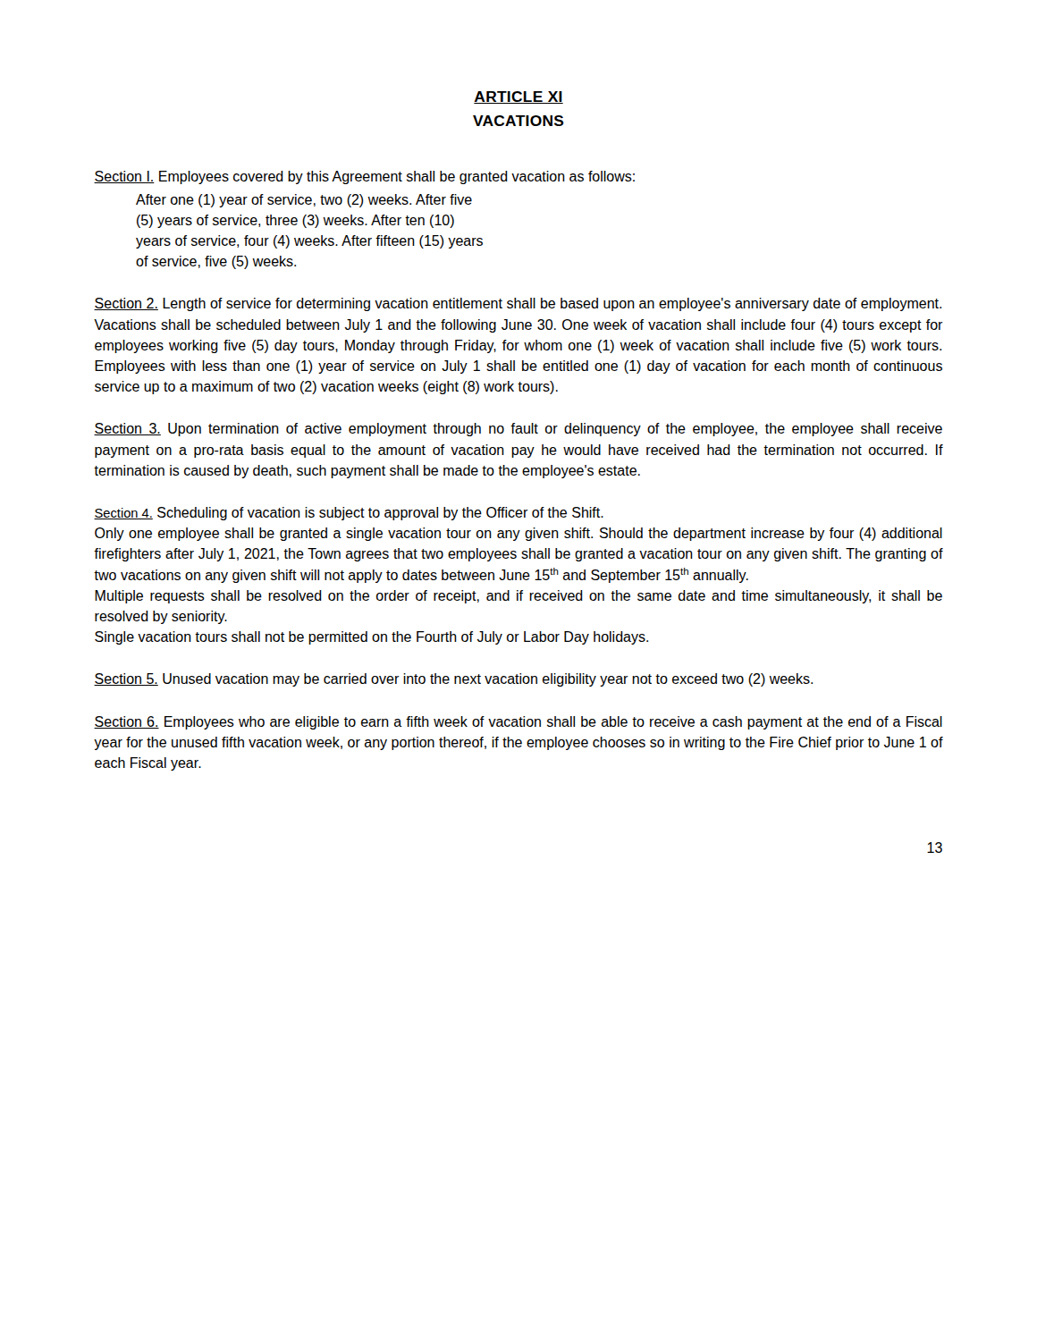ARTICLE XI
VACATIONS
Section I. Employees covered by this Agreement shall be granted vacation as follows:
After one (1) year of service, two (2) weeks. After five
(5) years of service, three (3) weeks. After ten (10)
years of service, four (4) weeks. After fifteen (15) years
of service, five (5) weeks.
Section 2. Length of service for determining vacation entitlement shall be based upon an employee's anniversary date of employment. Vacations shall be scheduled between July 1 and the following June 30. One week of vacation shall include four (4) tours except for employees working five (5) day tours, Monday through Friday, for whom one (1) week of vacation shall include five (5) work tours. Employees with less than one (1) year of service on July 1 shall be entitled one (1) day of vacation for each month of continuous service up to a maximum of two (2) vacation weeks (eight (8) work tours).
Section 3. Upon termination of active employment through no fault or delinquency of the employee, the employee shall receive payment on a pro-rata basis equal to the amount of vacation pay he would have received had the termination not occurred. If termination is caused by death, such payment shall be made to the employee's estate.
Section 4. Scheduling of vacation is subject to approval by the Officer of the Shift.
Only one employee shall be granted a single vacation tour on any given shift. Should the department increase by four (4) additional firefighters after July 1, 2021, the Town agrees that two employees shall be granted a vacation tour on any given shift. The granting of two vacations on any given shift will not apply to dates between June 15th and September 15th annually.
Multiple requests shall be resolved on the order of receipt, and if received on the same date and time simultaneously, it shall be resolved by seniority.
Single vacation tours shall not be permitted on the Fourth of July or Labor Day holidays.
Section 5. Unused vacation may be carried over into the next vacation eligibility year not to exceed two (2) weeks.
Section 6. Employees who are eligible to earn a fifth week of vacation shall be able to receive a cash payment at the end of a Fiscal year for the unused fifth vacation week, or any portion thereof, if the employee chooses so in writing to the Fire Chief prior to June 1 of each Fiscal year.
13